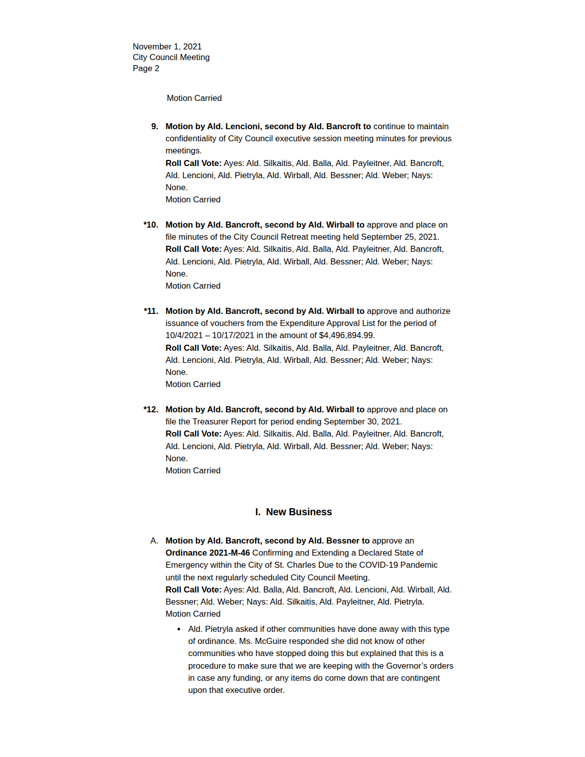November 1, 2021
City Council Meeting
Page 2
Motion Carried
9.
Motion by Ald. Lencioni, second by Ald. Bancroft to continue to maintain confidentiality of City Council executive session meeting minutes for previous meetings.
Roll Call Vote: Ayes: Ald. Silkaitis, Ald. Balla, Ald. Payleitner, Ald. Bancroft, Ald. Lencioni, Ald. Pietryla, Ald. Wirball, Ald. Bessner; Ald. Weber; Nays: None.
Motion Carried
*10.
Motion by Ald. Bancroft, second by Ald. Wirball to approve and place on file minutes of the City Council Retreat meeting held September 25, 2021.
Roll Call Vote: Ayes: Ald. Silkaitis, Ald. Balla, Ald. Payleitner, Ald. Bancroft, Ald. Lencioni, Ald. Pietryla, Ald. Wirball, Ald. Bessner; Ald. Weber; Nays: None.
Motion Carried
*11.
Motion by Ald. Bancroft, second by Ald. Wirball to approve and authorize issuance of vouchers from the Expenditure Approval List for the period of 10/4/2021 – 10/17/2021 in the amount of $4,496,894.99.
Roll Call Vote: Ayes: Ald. Silkaitis, Ald. Balla, Ald. Payleitner, Ald. Bancroft, Ald. Lencioni, Ald. Pietryla, Ald. Wirball, Ald. Bessner; Ald. Weber; Nays: None.
Motion Carried
*12.
Motion by Ald. Bancroft, second by Ald. Wirball to approve and place on file the Treasurer Report for period ending September 30, 2021.
Roll Call Vote: Ayes: Ald. Silkaitis, Ald. Balla, Ald. Payleitner, Ald. Bancroft, Ald. Lencioni, Ald. Pietryla, Ald. Wirball, Ald. Bessner; Ald. Weber; Nays: None.
Motion Carried
I. New Business
A.
Motion by Ald. Bancroft, second by Ald. Bessner to approve an Ordinance 2021-M-46 Confirming and Extending a Declared State of Emergency within the City of St. Charles Due to the COVID-19 Pandemic until the next regularly scheduled City Council Meeting.
Roll Call Vote: Ayes: Ald. Balla, Ald. Bancroft, Ald. Lencioni, Ald. Wirball, Ald. Bessner; Ald. Weber; Nays: Ald. Silkaitis, Ald. Payleitner, Ald. Pietryla.
Motion Carried
Ald. Pietryla asked if other communities have done away with this type of ordinance. Ms. McGuire responded she did not know of other communities who have stopped doing this but explained that this is a procedure to make sure that we are keeping with the Governor’s orders in case any funding, or any items do come down that are contingent upon that executive order.